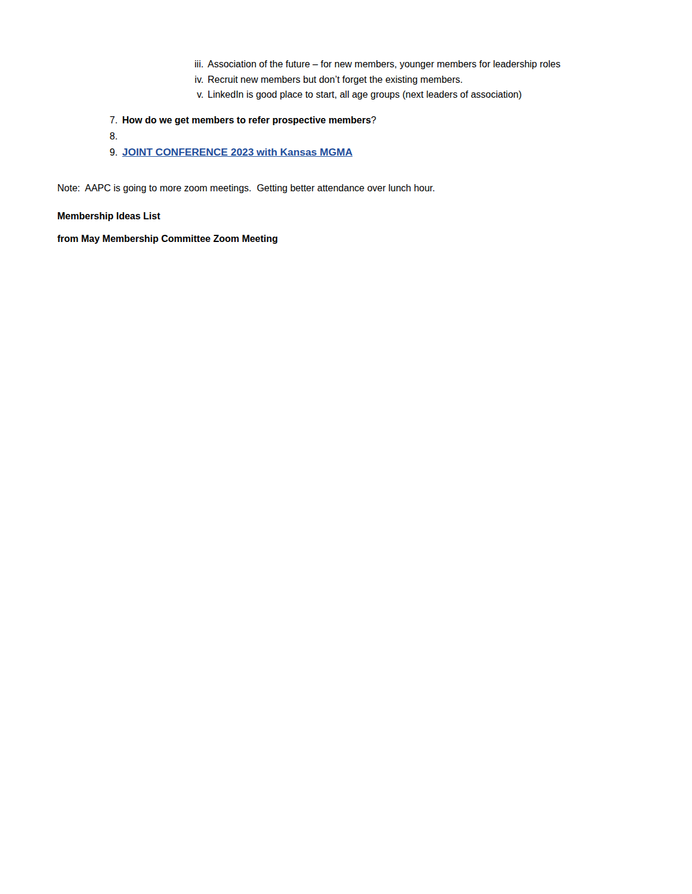Association of the future – for new members, younger members for leadership roles
Recruit new members but don’t forget the existing members.
LinkedIn is good place to start, all age groups (next leaders of association)
How do we get members to refer prospective members?
JOINT CONFERENCE 2023 with Kansas MGMA
Note: AAPC is going to more zoom meetings. Getting better attendance over lunch hour.
Membership Ideas List
from May Membership Committee Zoom Meeting